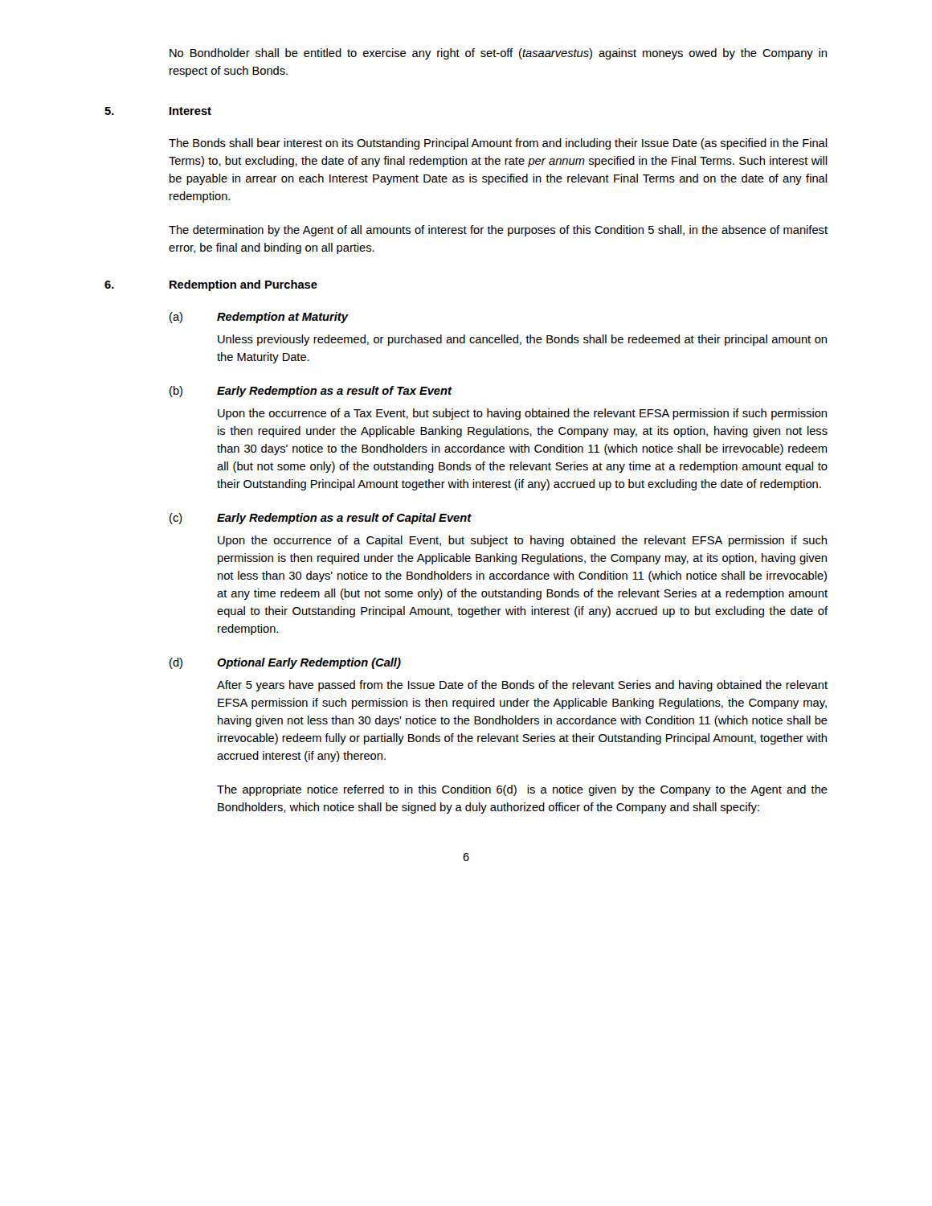No Bondholder shall be entitled to exercise any right of set-off (tasaarvestus) against moneys owed by the Company in respect of such Bonds.
5. Interest
The Bonds shall bear interest on its Outstanding Principal Amount from and including their Issue Date (as specified in the Final Terms) to, but excluding, the date of any final redemption at the rate per annum specified in the Final Terms. Such interest will be payable in arrear on each Interest Payment Date as is specified in the relevant Final Terms and on the date of any final redemption.
The determination by the Agent of all amounts of interest for the purposes of this Condition 5 shall, in the absence of manifest error, be final and binding on all parties.
6. Redemption and Purchase
(a) Redemption at Maturity
Unless previously redeemed, or purchased and cancelled, the Bonds shall be redeemed at their principal amount on the Maturity Date.
(b) Early Redemption as a result of Tax Event
Upon the occurrence of a Tax Event, but subject to having obtained the relevant EFSA permission if such permission is then required under the Applicable Banking Regulations, the Company may, at its option, having given not less than 30 days' notice to the Bondholders in accordance with Condition 11 (which notice shall be irrevocable) redeem all (but not some only) of the outstanding Bonds of the relevant Series at any time at a redemption amount equal to their Outstanding Principal Amount together with interest (if any) accrued up to but excluding the date of redemption.
(c) Early Redemption as a result of Capital Event
Upon the occurrence of a Capital Event, but subject to having obtained the relevant EFSA permission if such permission is then required under the Applicable Banking Regulations, the Company may, at its option, having given not less than 30 days' notice to the Bondholders in accordance with Condition 11 (which notice shall be irrevocable) at any time redeem all (but not some only) of the outstanding Bonds of the relevant Series at a redemption amount equal to their Outstanding Principal Amount, together with interest (if any) accrued up to but excluding the date of redemption.
(d) Optional Early Redemption (Call)
After 5 years have passed from the Issue Date of the Bonds of the relevant Series and having obtained the relevant EFSA permission if such permission is then required under the Applicable Banking Regulations, the Company may, having given not less than 30 days' notice to the Bondholders in accordance with Condition 11 (which notice shall be irrevocable) redeem fully or partially Bonds of the relevant Series at their Outstanding Principal Amount, together with accrued interest (if any) thereon.
The appropriate notice referred to in this Condition 6(d) is a notice given by the Company to the Agent and the Bondholders, which notice shall be signed by a duly authorized officer of the Company and shall specify:
6